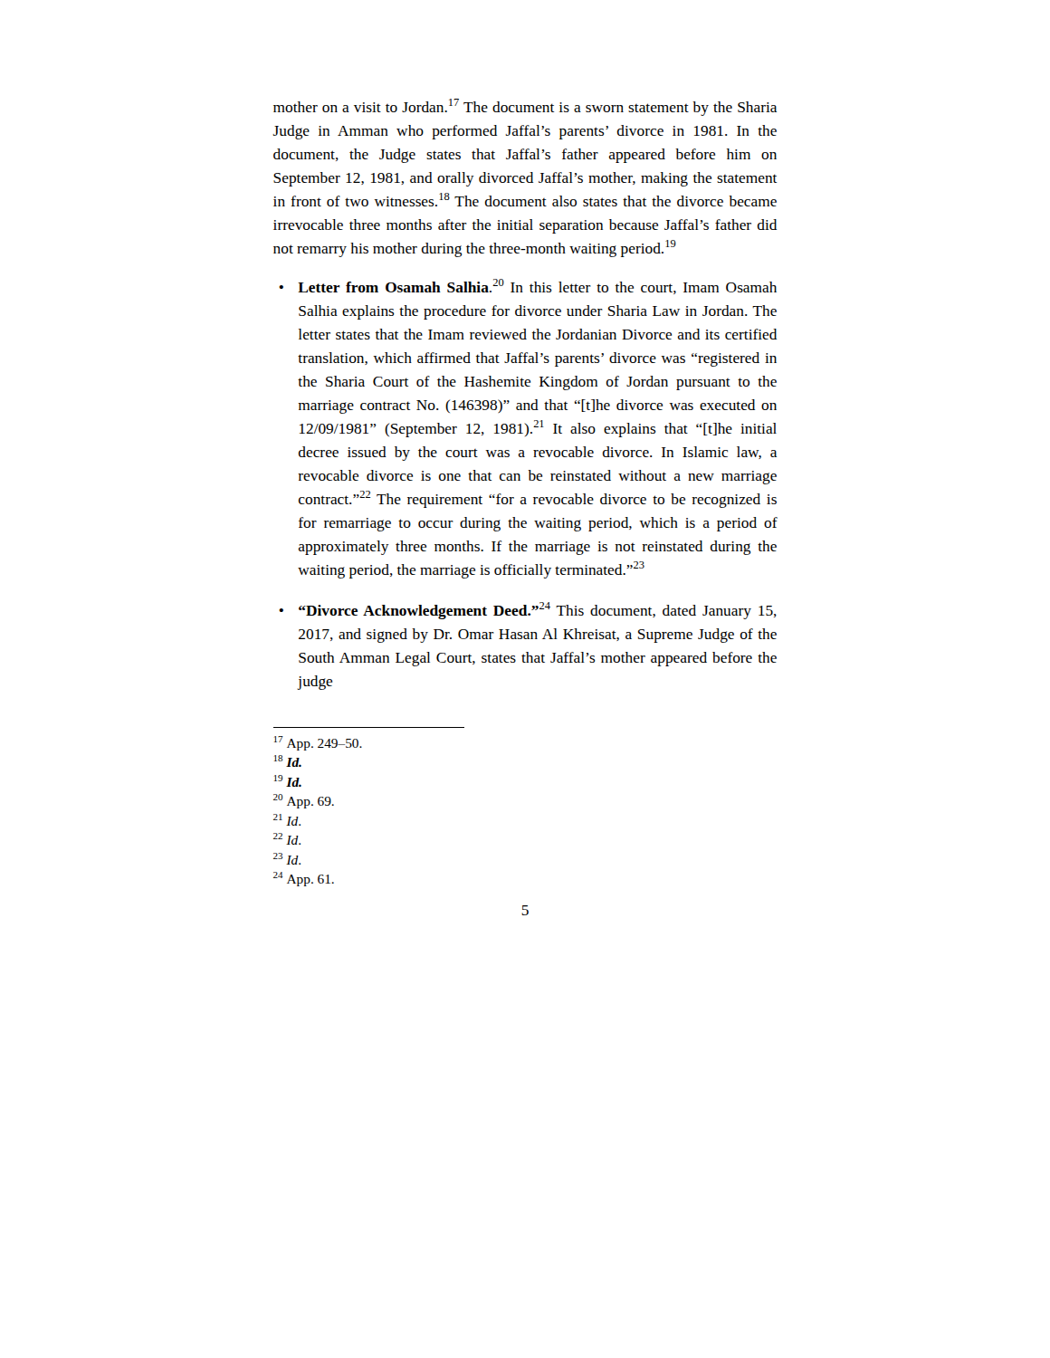mother on a visit to Jordan.17 The document is a sworn statement by the Sharia Judge in Amman who performed Jaffal’s parents’ divorce in 1981. In the document, the Judge states that Jaffal’s father appeared before him on September 12, 1981, and orally divorced Jaffal’s mother, making the statement in front of two witnesses.18 The document also states that the divorce became irrevocable three months after the initial separation because Jaffal’s father did not remarry his mother during the three-month waiting period.19
Letter from Osamah Salhia.20 In this letter to the court, Imam Osamah Salhia explains the procedure for divorce under Sharia Law in Jordan. The letter states that the Imam reviewed the Jordanian Divorce and its certified translation, which affirmed that Jaffal’s parents’ divorce was “registered in the Sharia Court of the Hashemite Kingdom of Jordan pursuant to the marriage contract No. (146398)” and that “[t]he divorce was executed on 12/09/1981” (September 12, 1981).21 It also explains that “[t]he initial decree issued by the court was a revocable divorce. In Islamic law, a revocable divorce is one that can be reinstated without a new marriage contract.”22 The requirement “for a revocable divorce to be recognized is for remarriage to occur during the waiting period, which is a period of approximately three months. If the marriage is not reinstated during the waiting period, the marriage is officially terminated.”23
“Divorce Acknowledgement Deed.”24 This document, dated January 15, 2017, and signed by Dr. Omar Hasan Al Khreisat, a Supreme Judge of the South Amman Legal Court, states that Jaffal’s mother appeared before the judge
17App. 249–50.
18Id.
19Id.
20App. 69.
21Id.
22Id.
23Id.
24App. 61.
5